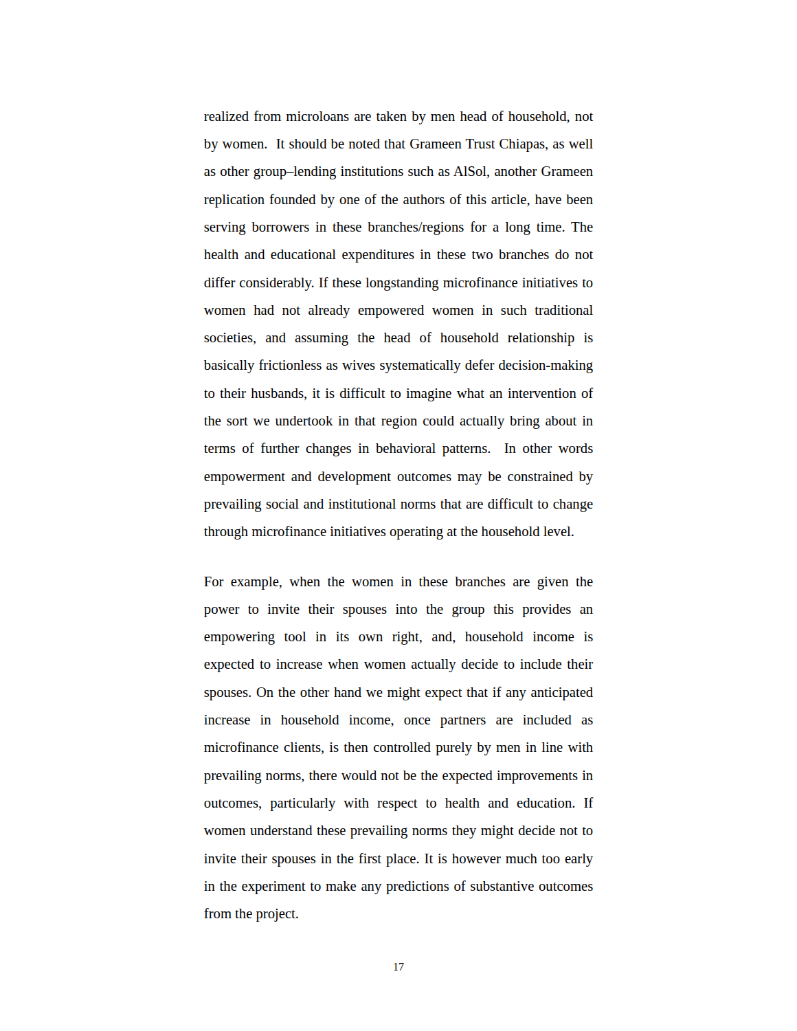realized from microloans are taken by men head of household, not by women. It should be noted that Grameen Trust Chiapas, as well as other group–lending institutions such as AlSol, another Grameen replication founded by one of the authors of this article, have been serving borrowers in these branches/regions for a long time. The health and educational expenditures in these two branches do not differ considerably. If these longstanding microfinance initiatives to women had not already empowered women in such traditional societies, and assuming the head of household relationship is basically frictionless as wives systematically defer decision-making to their husbands, it is difficult to imagine what an intervention of the sort we undertook in that region could actually bring about in terms of further changes in behavioral patterns. In other words empowerment and development outcomes may be constrained by prevailing social and institutional norms that are difficult to change through microfinance initiatives operating at the household level.
For example, when the women in these branches are given the power to invite their spouses into the group this provides an empowering tool in its own right, and, household income is expected to increase when women actually decide to include their spouses. On the other hand we might expect that if any anticipated increase in household income, once partners are included as microfinance clients, is then controlled purely by men in line with prevailing norms, there would not be the expected improvements in outcomes, particularly with respect to health and education. If women understand these prevailing norms they might decide not to invite their spouses in the first place. It is however much too early in the experiment to make any predictions of substantive outcomes from the project.
17